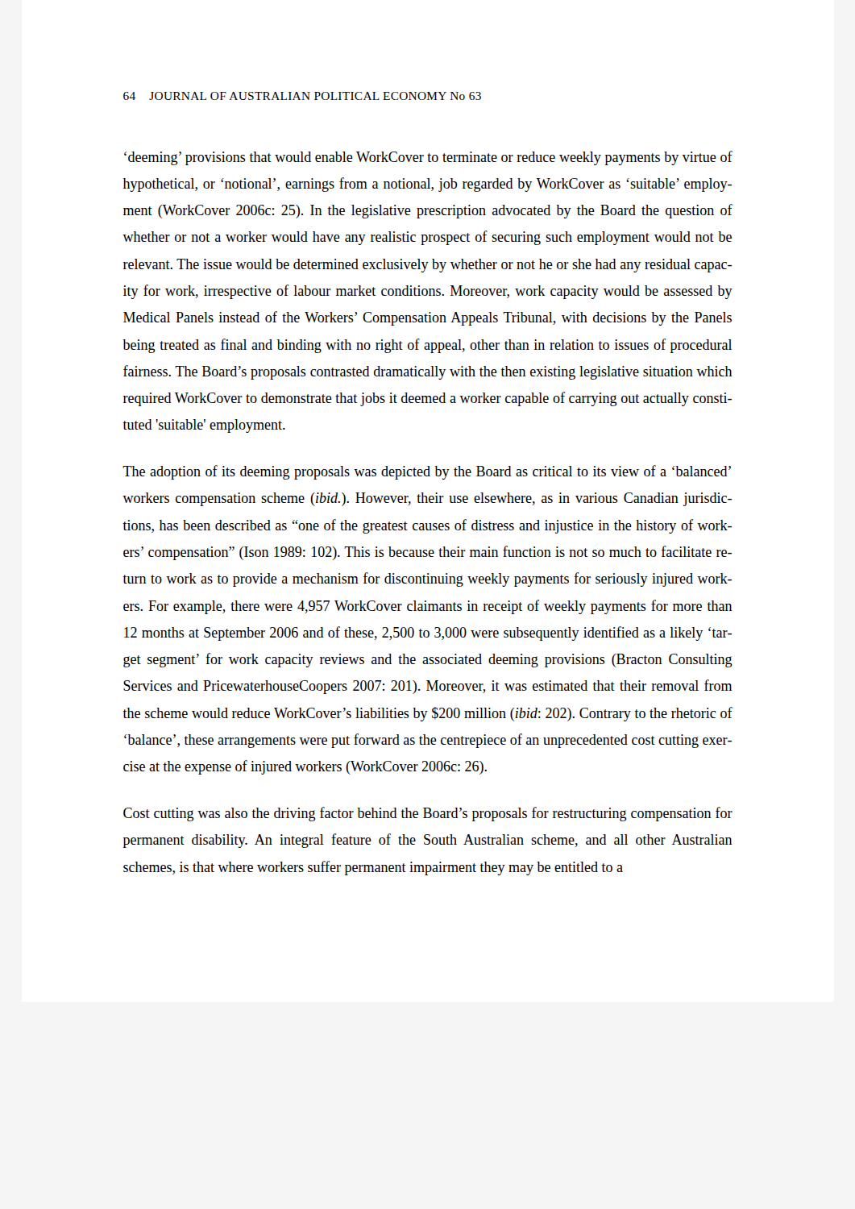64 JOURNAL OF AUSTRALIAN POLITICAL ECONOMY No 63
‘deeming’ provisions that would enable WorkCover to terminate or reduce weekly payments by virtue of hypothetical, or ‘notional’, earnings from a notional, job regarded by WorkCover as ‘suitable’ employment (WorkCover 2006c: 25). In the legislative prescription advocated by the Board the question of whether or not a worker would have any realistic prospect of securing such employment would not be relevant. The issue would be determined exclusively by whether or not he or she had any residual capacity for work, irrespective of labour market conditions. Moreover, work capacity would be assessed by Medical Panels instead of the Workers’ Compensation Appeals Tribunal, with decisions by the Panels being treated as final and binding with no right of appeal, other than in relation to issues of procedural fairness. The Board’s proposals contrasted dramatically with the then existing legislative situation which required WorkCover to demonstrate that jobs it deemed a worker capable of carrying out actually constituted 'suitable' employment.
The adoption of its deeming proposals was depicted by the Board as critical to its view of a ‘balanced’ workers compensation scheme (ibid.). However, their use elsewhere, as in various Canadian jurisdictions, has been described as “one of the greatest causes of distress and injustice in the history of workers’ compensation” (Ison 1989: 102). This is because their main function is not so much to facilitate return to work as to provide a mechanism for discontinuing weekly payments for seriously injured workers. For example, there were 4,957 WorkCover claimants in receipt of weekly payments for more than 12 months at September 2006 and of these, 2,500 to 3,000 were subsequently identified as a likely ‘target segment’ for work capacity reviews and the associated deeming provisions (Bracton Consulting Services and PricewaterhouseCoopers 2007: 201). Moreover, it was estimated that their removal from the scheme would reduce WorkCover’s liabilities by $200 million (ibid: 202). Contrary to the rhetoric of ‘balance’, these arrangements were put forward as the centrepiece of an unprecedented cost cutting exercise at the expense of injured workers (WorkCover 2006c: 26).
Cost cutting was also the driving factor behind the Board’s proposals for restructuring compensation for permanent disability. An integral feature of the South Australian scheme, and all other Australian schemes, is that where workers suffer permanent impairment they may be entitled to a